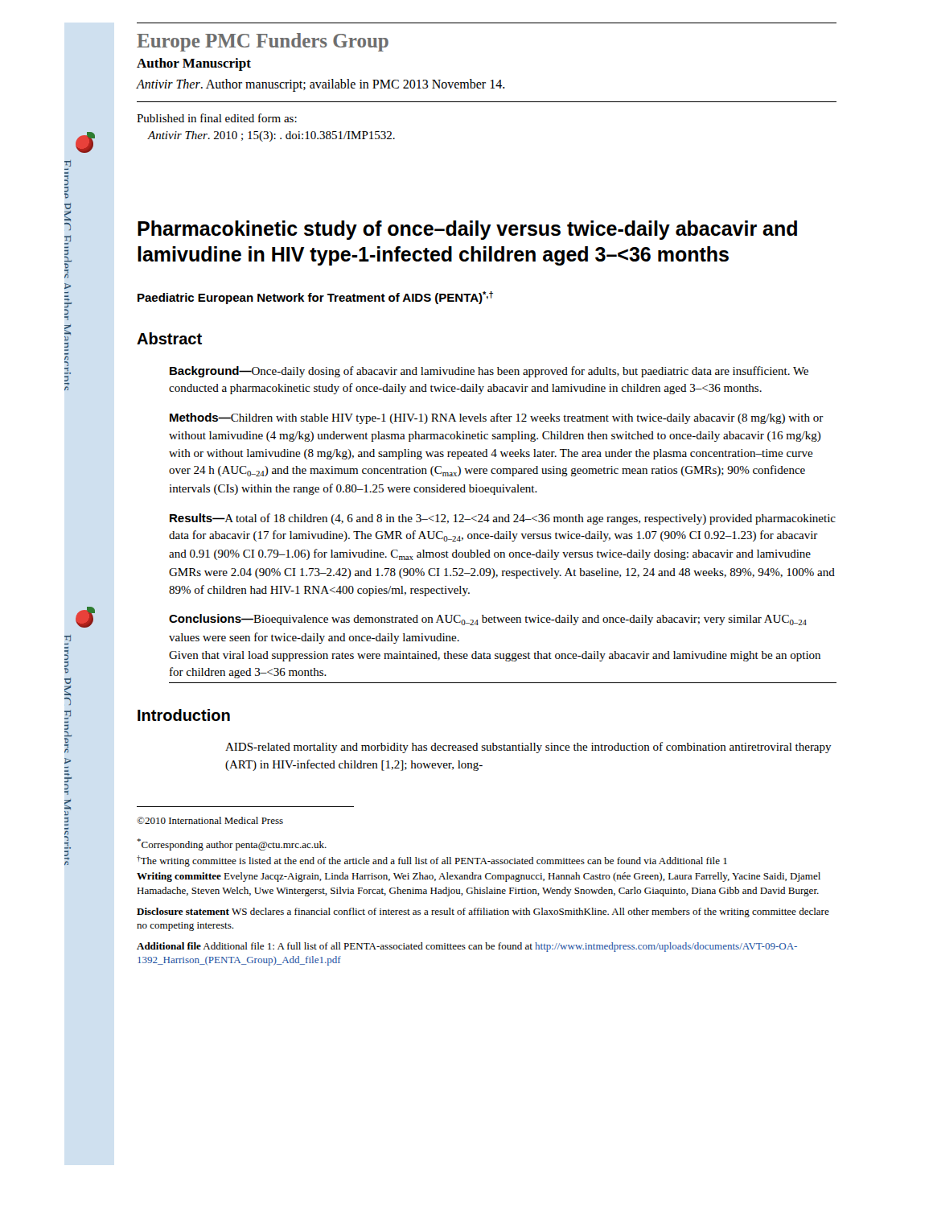Europe PMC Funders Author Manuscripts
Europe PMC Funders Author Manuscripts
Europe PMC Funders Group
Author Manuscript
Antivir Ther. Author manuscript; available in PMC 2013 November 14.
Published in final edited form as: Antivir Ther. 2010 ; 15(3): . doi:10.3851/IMP1532.
Pharmacokinetic study of once–daily versus twice-daily abacavir and lamivudine in HIV type-1-infected children aged 3–<36 months
Paediatric European Network for Treatment of AIDS (PENTA)*,†
Abstract
Background—Once-daily dosing of abacavir and lamivudine has been approved for adults, but paediatric data are insufficient. We conducted a pharmacokinetic study of once-daily and twice-daily abacavir and lamivudine in children aged 3–<36 months.
Methods—Children with stable HIV type-1 (HIV-1) RNA levels after 12 weeks treatment with twice-daily abacavir (8 mg/kg) with or without lamivudine (4 mg/kg) underwent plasma pharmacokinetic sampling. Children then switched to once-daily abacavir (16 mg/kg) with or without lamivudine (8 mg/kg), and sampling was repeated 4 weeks later. The area under the plasma concentration–time curve over 24 h (AUC0–24) and the maximum concentration (Cmax) were compared using geometric mean ratios (GMRs); 90% confidence intervals (CIs) within the range of 0.80–1.25 were considered bioequivalent.
Results—A total of 18 children (4, 6 and 8 in the 3–<12, 12–<24 and 24–<36 month age ranges, respectively) provided pharmacokinetic data for abacavir (17 for lamivudine). The GMR of AUC0–24, once-daily versus twice-daily, was 1.07 (90% CI 0.92–1.23) for abacavir and 0.91 (90% CI 0.79–1.06) for lamivudine. Cmax almost doubled on once-daily versus twice-daily dosing: abacavir and lamivudine GMRs were 2.04 (90% CI 1.73–2.42) and 1.78 (90% CI 1.52–2.09), respectively. At baseline, 12, 24 and 48 weeks, 89%, 94%, 100% and 89% of children had HIV-1 RNA<400 copies/ml, respectively.
Conclusions—Bioequivalence was demonstrated on AUC0–24 between twice-daily and once-daily abacavir; very similar AUC0–24 values were seen for twice-daily and once-daily lamivudine. Given that viral load suppression rates were maintained, these data suggest that once-daily abacavir and lamivudine might be an option for children aged 3–<36 months.
Introduction
AIDS-related mortality and morbidity has decreased substantially since the introduction of combination antiretroviral therapy (ART) in HIV-infected children [1,2]; however, long-
©2010 International Medical Press
*Corresponding author penta@ctu.mrc.ac.uk.
†The writing committee is listed at the end of the article and a full list of all PENTA-associated committees can be found via Additional file 1
Writing committee Evelyne Jacqz-Aigrain, Linda Harrison, Wei Zhao, Alexandra Compagnucci, Hannah Castro (née Green), Laura Farrelly, Yacine Saidi, Djamel Hamadache, Steven Welch, Uwe Wintergerst, Silvia Forcat, Ghenima Hadjou, Ghislaine Firtion, Wendy Snowden, Carlo Giaquinto, Diana Gibb and David Burger.
Disclosure statement WS declares a financial conflict of interest as a result of affiliation with GlaxoSmithKline. All other members of the writing committee declare no competing interests.
Additional file Additional file 1: A full list of all PENTA-associated comittees can be found at http://www.intmedpress.com/uploads/documents/AVT-09-OA-1392_Harrison_(PENTA_Group)_Add_file1.pdf